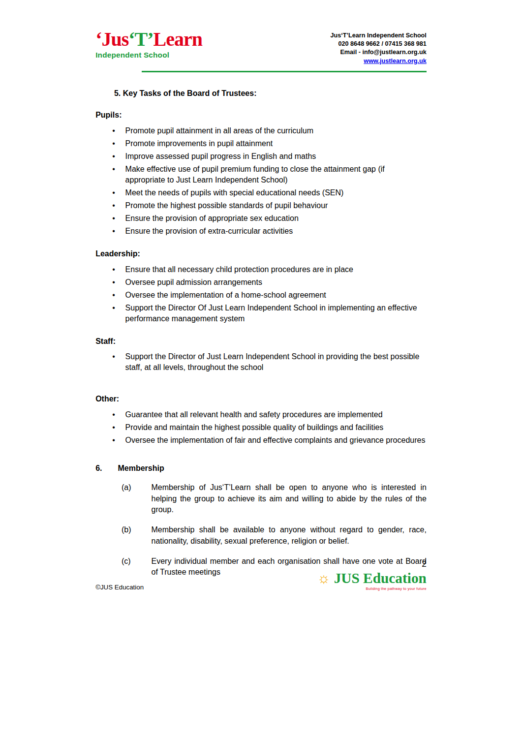‘Jus‘T’Learn
Independent School
Jus‘T’Learn Independent School
020 8648 9662 / 07415 368 981
Email - info@justlearn.org.uk
www.justlearn.org.uk
5. Key Tasks of the Board of Trustees:
Pupils:
Promote pupil attainment in all areas of the curriculum
Promote improvements in pupil attainment
Improve assessed pupil progress in English and maths
Make effective use of pupil premium funding to close the attainment gap (if appropriate to Just Learn Independent School)
Meet the needs of pupils with special educational needs (SEN)
Promote the highest possible standards of pupil behaviour
Ensure the provision of appropriate sex education
Ensure the provision of extra-curricular activities
Leadership:
Ensure that all necessary child protection procedures are in place
Oversee pupil admission arrangements
Oversee the implementation of a home-school agreement
Support the Director Of Just Learn Independent School in implementing an effective performance management system
Staff:
Support the Director of Just Learn Independent School in providing the best possible staff, at all levels, throughout the school
Other:
Guarantee that all relevant health and safety procedures are implemented
Provide and maintain the highest possible quality of buildings and facilities
Oversee the implementation of fair and effective complaints and grievance procedures
6. Membership
(a) Membership of Jus‘T’Learn shall be open to anyone who is interested in helping the group to achieve its aim and willing to abide by the rules of the group.
(b) Membership shall be available to anyone without regard to gender, race, nationality, disability, sexual preference, religion or belief.
(c) Every individual member and each organisation shall have one vote at Board of Trustee meetings
©JUS Education
2
☼ JUS Education
Building the pathway to your future